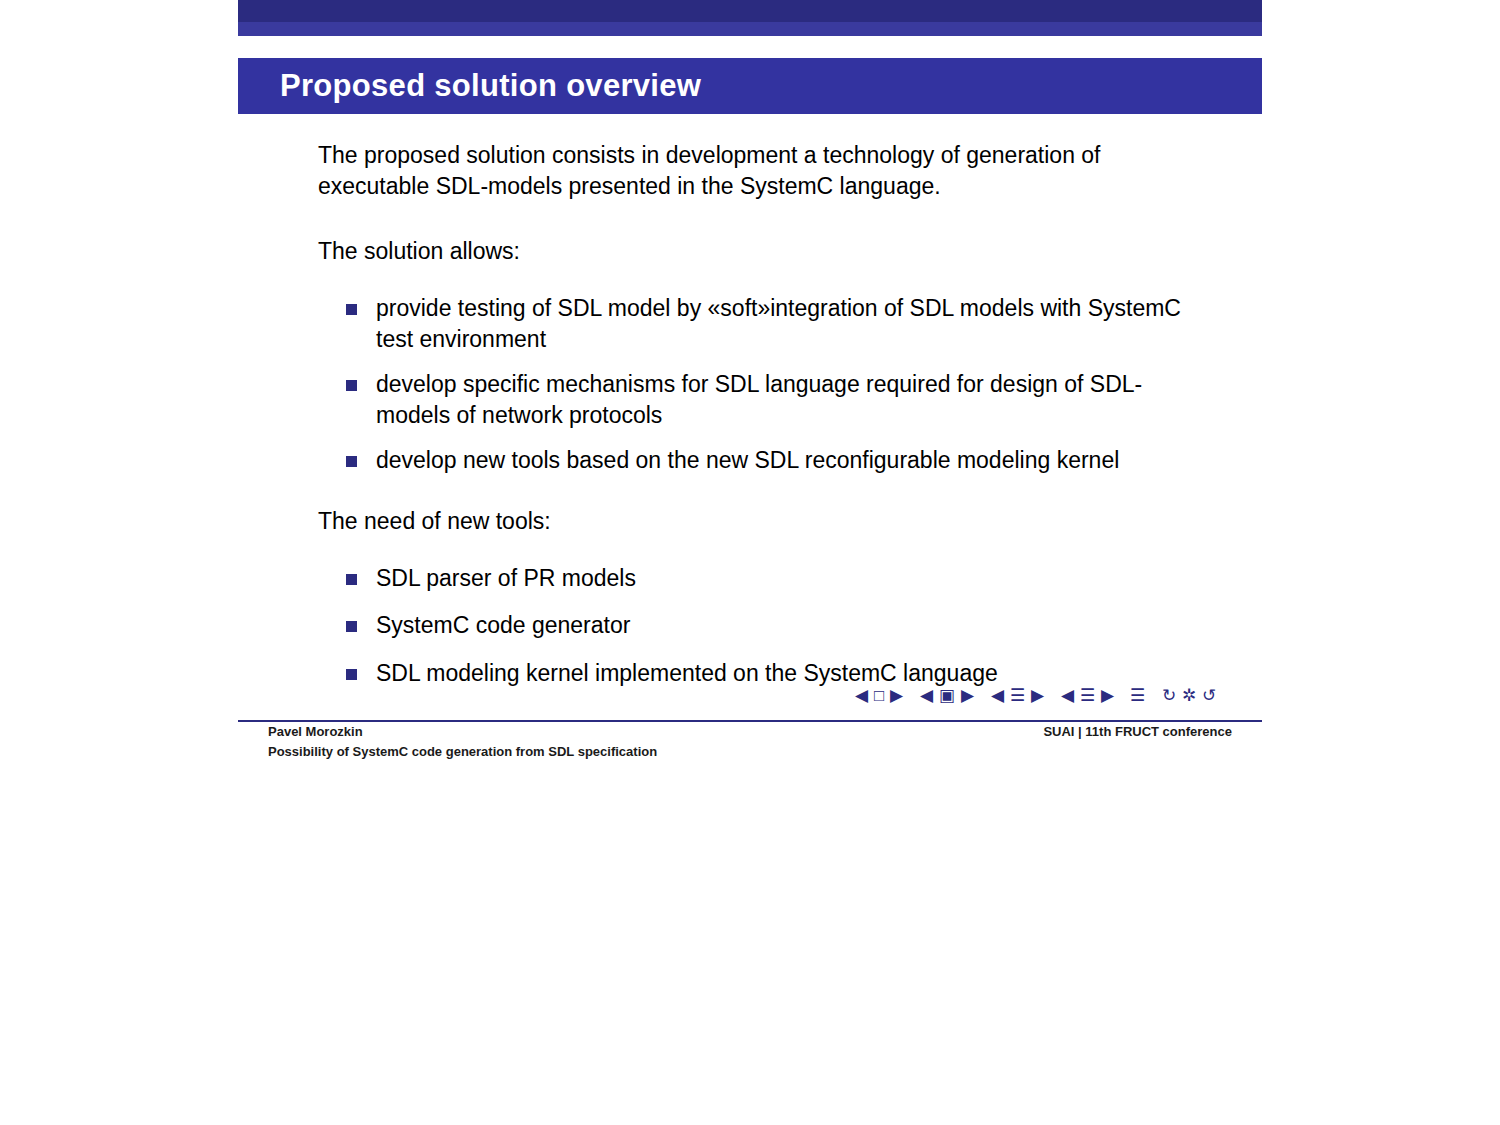Proposed solution overview
The proposed solution consists in development a technology of generation of executable SDL-models presented in the SystemC language.
The solution allows:
provide testing of SDL model by «soft»integration of SDL models with SystemC test environment
develop specific mechanisms for SDL language required for design of SDL-models of network protocols
develop new tools based on the new SDL reconfigurable modeling kernel
The need of new tools:
SDL parser of PR models
SystemC code generator
SDL modeling kernel implemented on the SystemC language
◀□▶ ◀▣▶ ◀☰▶ ◀☰▶ ☰ ↻✲↺
Pavel Morozkin
SUAI | 11th FRUCT conference
Possibility of SystemC code generation from SDL specification